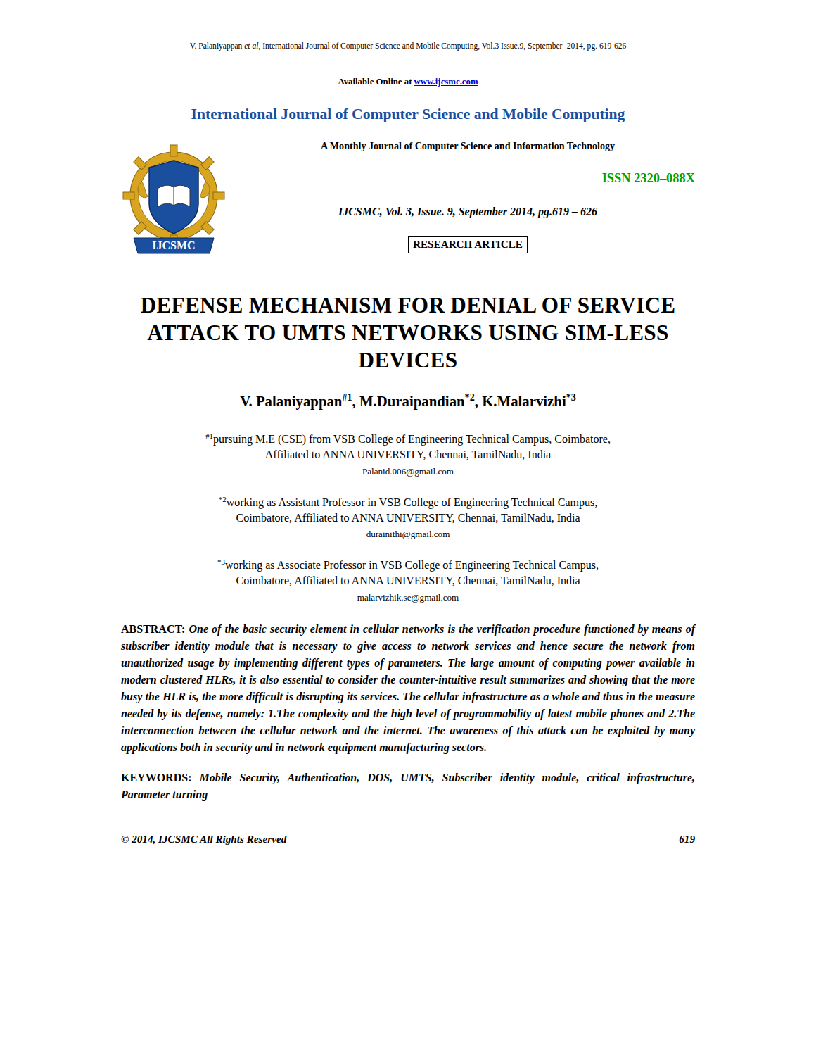V. Palaniyappan et al, International Journal of Computer Science and Mobile Computing, Vol.3 Issue.9, September- 2014, pg. 619-626
Available Online at www.ijcsmc.com
International Journal of Computer Science and Mobile Computing
IJCSMC
A Monthly Journal of Computer Science and Information Technology
ISSN 2320–088X
IJCSMC, Vol. 3, Issue. 9, September 2014, pg.619 – 626
RESEARCH ARTICLE
DEFENSE MECHANISM FOR DENIAL OF SERVICE ATTACK TO UMTS NETWORKS USING SIM-LESS DEVICES
V. Palaniyappan#1, M.Duraipandian*2, K.Malarvizhi*3
#1pursuing M.E (CSE) from VSB College of Engineering Technical Campus, Coimbatore,
Affiliated to ANNA UNIVERSITY, Chennai, TamilNadu, India
Palanid.006@gmail.com
*2working as Assistant Professor in VSB College of Engineering Technical Campus,
Coimbatore, Affiliated to ANNA UNIVERSITY, Chennai, TamilNadu, India
durainithi@gmail.com
*3working as Associate Professor in VSB College of Engineering Technical Campus,
Coimbatore, Affiliated to ANNA UNIVERSITY, Chennai, TamilNadu, India
malarvizhik.se@gmail.com
Abstract: One of the basic security element in cellular networks is the verification procedure functioned by means of subscriber identity module that is necessary to give access to network services and hence secure the network from unauthorized usage by implementing different types of parameters. The large amount of computing power available in modern clustered HLRs, it is also essential to consider the counter-intuitive result summarizes and showing that the more busy the HLR is, the more difficult is disrupting its services. The cellular infrastructure as a whole and thus in the measure needed by its defense, namely: 1.The complexity and the high level of programmability of latest mobile phones and 2.The interconnection between the cellular network and the internet. The awareness of this attack can be exploited by many applications both in security and in network equipment manufacturing sectors.
Keywords: Mobile Security, Authentication, DOS, UMTS, Subscriber identity module, critical infrastructure, Parameter turning
© 2014, IJCSMC All Rights Reserved 619